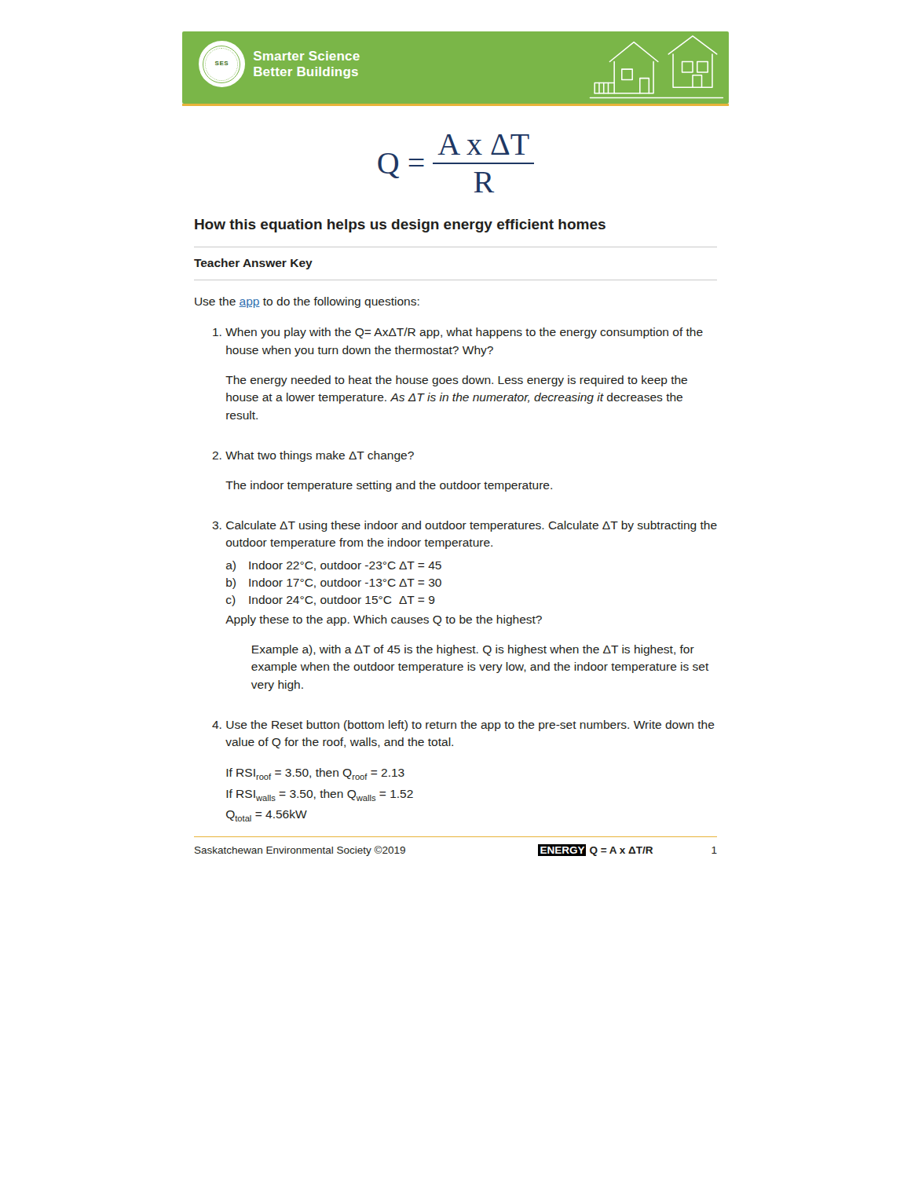SES
Smarter Science Better Buildings
Q = A x ΔT R
How this equation helps us design energy efficient homes
Teacher Answer Key
Use the app to do the following questions:
When you play with the Q= AxΔT/R app, what happens to the energy consumption of the house when you turn down the thermostat? Why?
The energy needed to heat the house goes down. Less energy is required to keep the house at a lower temperature. As ΔT is in the numerator, decreasing it decreases the result.
What two things make ΔT change?
The indoor temperature setting and the outdoor temperature.
Calculate ΔT using these indoor and outdoor temperatures. Calculate ΔT by subtracting the outdoor temperature from the indoor temperature.
a)
Indoor 22°C, outdoor -23°C
ΔT = 45
b)
Indoor 17°C, outdoor -13°C
ΔT = 30
c)
Indoor 24°C, outdoor 15°C
ΔT = 9
Apply these to the app. Which causes Q to be the highest?
Example a), with a ΔT of 45 is the highest. Q is highest when the ΔT is highest, for example when the outdoor temperature is very low, and the indoor temperature is set very high.
Use the Reset button (bottom left) to return the app to the pre-set numbers. Write down the value of Q for the roof, walls, and the total.
If RSIroof = 3.50, then Qroof = 2.13
If RSIwalls = 3.50, then Qwalls = 1.52
Qtotal = 4.56kW
Saskatchewan Environmental Society ©2019
ENERGY Q = A x ΔT/R
1